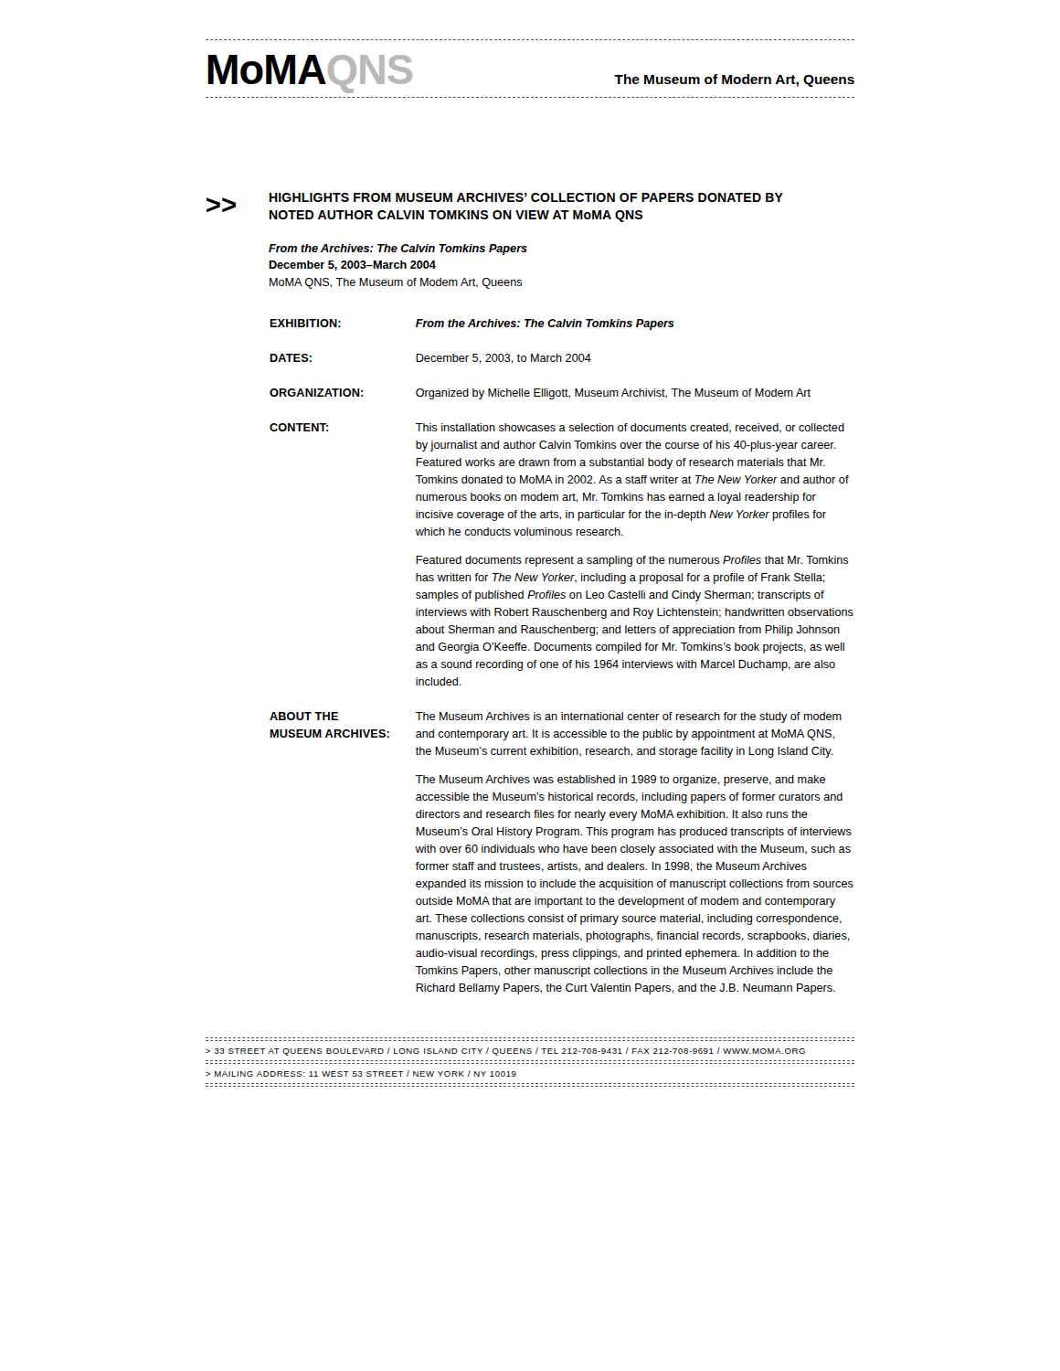MoMAQNS
The Museum of Modern Art, Queens
>>
HIGHLIGHTS FROM MUSEUM ARCHIVES’ COLLECTION OF PAPERS DONATED BY
NOTED AUTHOR CALVIN TOMKINS ON VIEW AT MoMA QNS
From the Archives: The Calvin Tomkins Papers
December 5, 2003–March 2004
MoMA QNS, The Museum of Modem Art, Queens
| EXHIBITION: | From the Archives: The Calvin Tomkins Papers |
| DATES: | December 5, 2003, to March 2004 |
| ORGANIZATION: | Organized by Michelle Elligott, Museum Archivist, The Museum of Modem Art |
| CONTENT: | This installation showcases a selection of documents created, received, or collected by journalist and author Calvin Tomkins over the course of his 40-plus-year career. Featured works are drawn from a substantial body of research materials that Mr. Tomkins donated to MoMA in 2002. As a staff writer at The New Yorker and author of numerous books on modem art, Mr. Tomkins has earned a loyal readership for incisive coverage of the arts, in particular for the in-depth New Yorker profiles for which he conducts voluminous research. Featured documents represent a sampling of the numerous Profiles that Mr. Tomkins has written for The New Yorker , including a proposal for a profile of Frank Stella; samples of published Profiles on Leo Castelli and Cindy Sherman; transcripts of interviews with Robert Rauschenberg and Roy Lichtenstein; handwritten observations about Sherman and Rauschenberg; and letters of appreciation from Philip Johnson and Georgia O’Keeffe. Documents compiled for Mr. Tomkins’s book projects, as well as a sound recording of one of his 1964 interviews with Marcel Duchamp, are also included. |
| ABOUT THE MUSEUM ARCHIVES: | The Museum Archives is an international center of research for the study of modem and contemporary art. It is accessible to the public by appointment at MoMA QNS, the Museum’s current exhibition, research, and storage facility in Long Island City. The Museum Archives was established in 1989 to organize, preserve, and make accessible the Museum’s historical records, including papers of former curators and directors and research files for nearly every MoMA exhibition. It also runs the Museum’s Oral History Program. This program has produced transcripts of interviews with over 60 individuals who have been closely associated with the Museum, such as former staff and trustees, artists, and dealers. In 1998, the Museum Archives expanded its mission to include the acquisition of manuscript collections from sources outside MoMA that are important to the development of modem and contemporary art. These collections consist of primary source material, including correspondence, manuscripts, research materials, photographs, financial records, scrapbooks, diaries, audio-visual recordings, press clippings, and printed ephemera. In addition to the Tomkins Papers, other manuscript collections in the Museum Archives include the Richard Bellamy Papers, the Curt Valentin Papers, and the J.B. Neumann Papers. |
> 33 STREET AT QUEENS BOULEVARD / LONG ISLAND CITY / QUEENS / TEL 212-708-9431 / FAX 212-708-9691 / WWW.MOMA.ORG
> MAILING ADDRESS: 11 WEST 53 STREET / NEW YORK / NY 10019